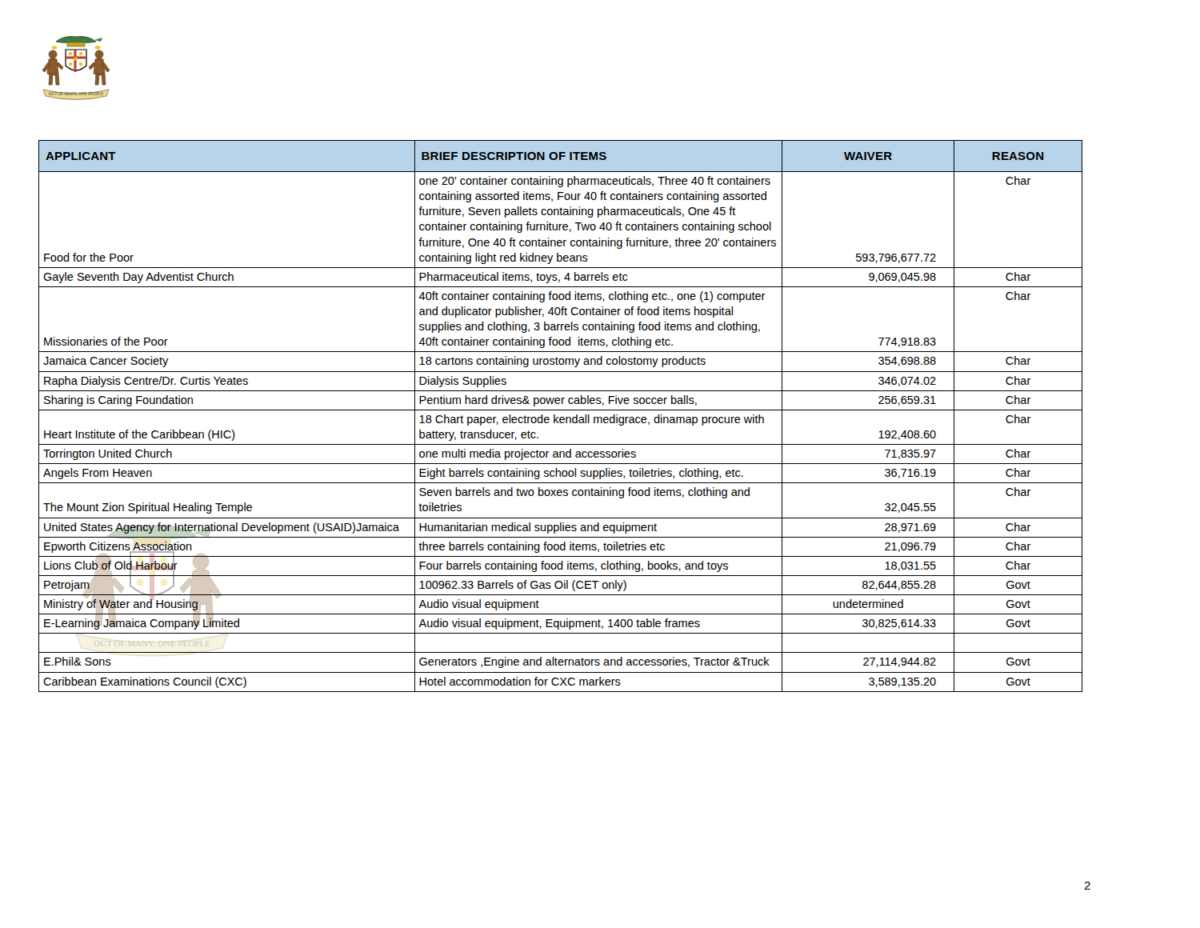OUT OF MANY, ONE PEOPLE
OUT OF MANY, ONE PEOPLE
| APPLICANT | BRIEF DESCRIPTION OF ITEMS | WAIVER | REASON |
| --- | --- | --- | --- |
| Food for the Poor | one 20' container containing pharmaceuticals, Three 40 ft containers containing assorted items, Four 40 ft containers containing assorted furniture, Seven pallets containing pharmaceuticals, One 45 ft container containing furniture, Two 40 ft containers containing school furniture, One 40 ft container containing furniture, three 20' containers containing light red kidney beans | 593,796,677.72 | Char |
| Gayle Seventh Day Adventist Church | Pharmaceutical items, toys, 4 barrels etc | 9,069,045.98 | Char |
| Missionaries of the Poor | 40ft container containing food items, clothing etc., one (1) computer and duplicator publisher, 40ft Container of food items hospital supplies and clothing, 3 barrels containing food items and clothing, 40ft container containing food items, clothing etc. | 774,918.83 | Char |
| Jamaica Cancer Society | 18 cartons containing urostomy and colostomy products | 354,698.88 | Char |
| Rapha Dialysis Centre/Dr. Curtis Yeates | Dialysis Supplies | 346,074.02 | Char |
| Sharing is Caring Foundation | Pentium hard drives& power cables, Five soccer balls, | 256,659.31 | Char |
| Heart Institute of the Caribbean (HIC) | 18 Chart paper, electrode kendall medigrace, dinamap procure with battery, transducer, etc. | 192,408.60 | Char |
| Torrington United Church | one multi media projector and accessories | 71,835.97 | Char |
| Angels From Heaven | Eight barrels containing school supplies, toiletries, clothing, etc. | 36,716.19 | Char |
| The Mount Zion Spiritual Healing Temple | Seven barrels and two boxes containing food items, clothing and toiletries | 32,045.55 | Char |
| United States Agency for International Development (USAID)Jamaica | Humanitarian medical supplies and equipment | 28,971.69 | Char |
| Epworth Citizens Association | three barrels containing food items, toiletries etc | 21,096.79 | Char |
| Lions Club of Old Harbour | Four barrels containing food items, clothing, books, and toys | 18,031.55 | Char |
| Petrojam | 100962.33 Barrels of Gas Oil (CET only) | 82,644,855.28 | Govt |
| Ministry of Water and Housing | Audio visual equipment | undetermined | Govt |
| E-Learning Jamaica Company Limited | Audio visual equipment, Equipment, 1400 table frames | 30,825,614.33 | Govt |
| E.Phil& Sons | Generators ,Engine and alternators and accessories, Tractor &Truck | 27,114,944.82 | Govt |
| Caribbean Examinations Council (CXC) | Hotel accommodation for CXC markers | 3,589,135.20 | Govt |
2